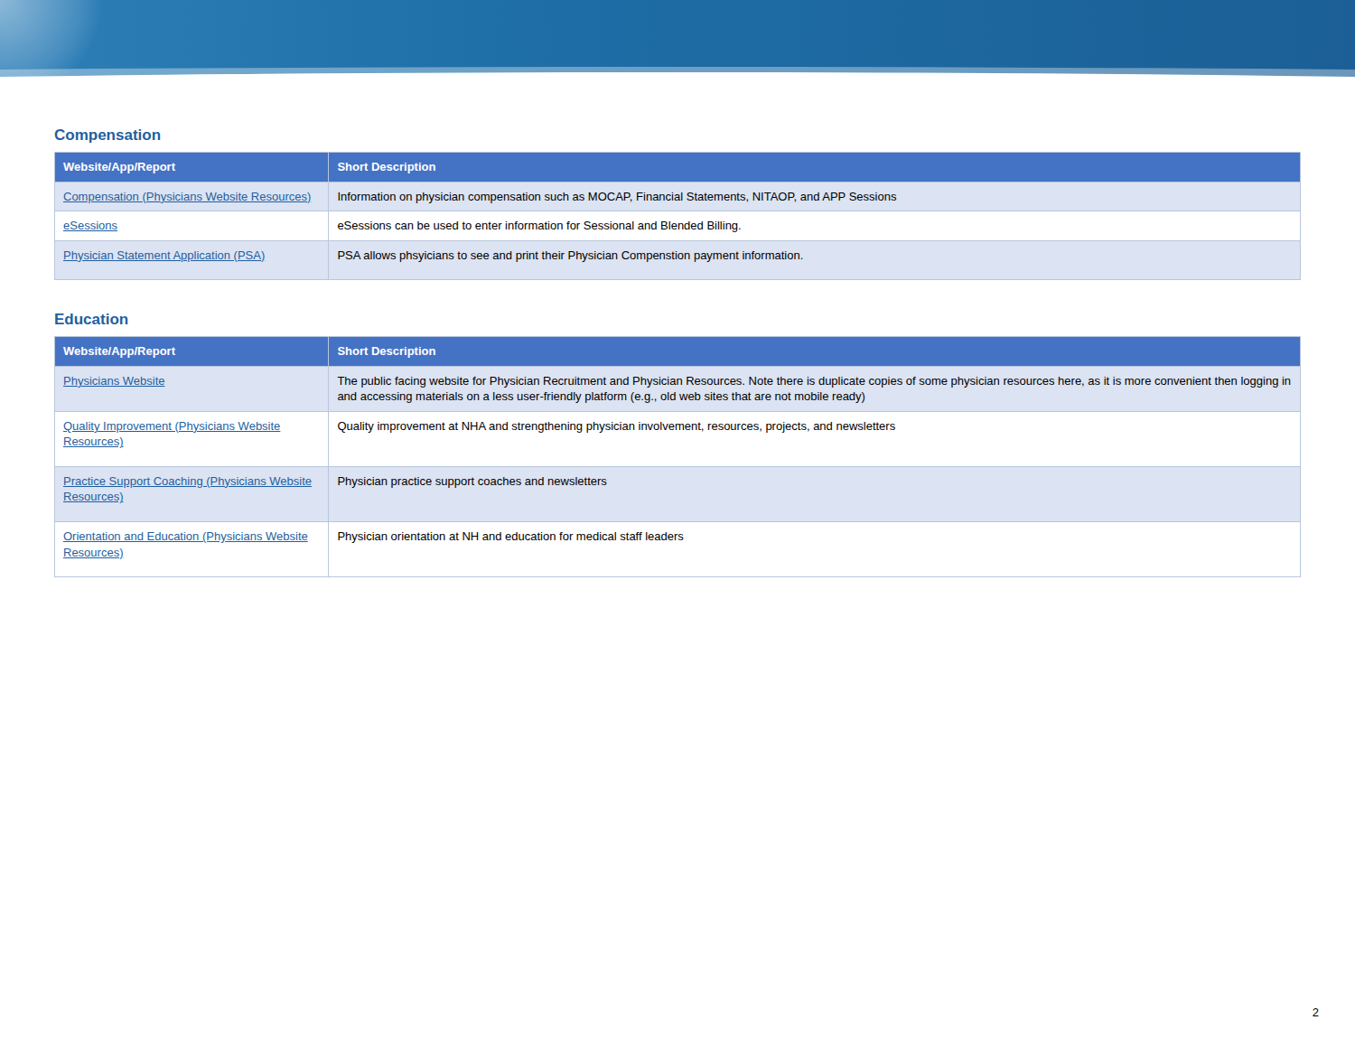Compensation
| Website/App/Report | Short Description |
| --- | --- |
| Compensation (Physicians Website Resources) | Information on physician compensation such as MOCAP, Financial Statements, NITAOP, and APP Sessions |
| eSessions | eSessions can be used to enter information for Sessional and Blended Billing. |
| Physician Statement Application (PSA) | PSA allows phsyicians to see and print their Physician Compenstion payment information. |
Education
| Website/App/Report | Short Description |
| --- | --- |
| Physicians Website | The public facing website for Physician Recruitment and Physician Resources. Note there is duplicate copies of some physician resources here, as it is more convenient then logging in and accessing materials on a less user-friendly platform (e.g., old web sites that are not mobile ready) |
| Quality Improvement (Physicians Website Resources) | Quality improvement at NHA and strengthening physician involvement, resources, projects, and newsletters |
| Practice Support Coaching (Physicians Website Resources) | Physician practice support coaches and newsletters |
| Orientation and Education (Physicians Website Resources) | Physician orientation at NH and education for medical staff leaders |
2